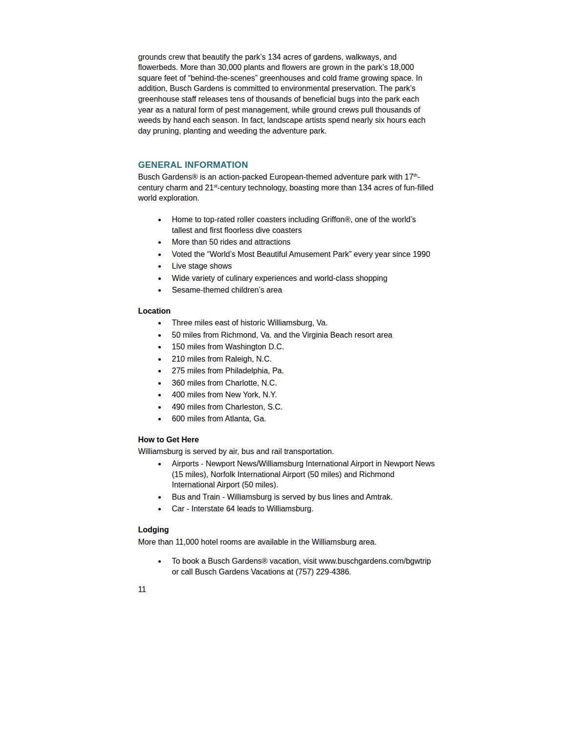grounds crew that beautify the park’s 134 acres of gardens, walkways, and flowerbeds. More than 30,000 plants and flowers are grown in the park’s 18,000 square feet of “behind-the-scenes” greenhouses and cold frame growing space. In addition, Busch Gardens is committed to environmental preservation. The park’s greenhouse staff releases tens of thousands of beneficial bugs into the park each year as a natural form of pest management, while ground crews pull thousands of weeds by hand each season. In fact, landscape artists spend nearly six hours each day pruning, planting and weeding the adventure park.
General Information
Busch Gardens® is an action-packed European-themed adventure park with 17th-century charm and 21st-century technology, boasting more than 134 acres of fun-filled world exploration.
Home to top-rated roller coasters including Griffon®, one of the world’s tallest and first floorless dive coasters
More than 50 rides and attractions
Voted the “World’s Most Beautiful Amusement Park” every year since 1990
Live stage shows
Wide variety of culinary experiences and world-class shopping
Sesame-themed children’s area
Location
Three miles east of historic Williamsburg, Va.
50 miles from Richmond, Va. and the Virginia Beach resort area
150 miles from Washington D.C.
210 miles from Raleigh, N.C.
275 miles from Philadelphia, Pa.
360 miles from Charlotte, N.C.
400 miles from New York, N.Y.
490 miles from Charleston, S.C.
600 miles from Atlanta, Ga.
How to Get Here
Williamsburg is served by air, bus and rail transportation.
Airports - Newport News/Williamsburg International Airport in Newport News (15 miles), Norfolk International Airport (50 miles) and Richmond International Airport (50 miles).
Bus and Train - Williamsburg is served by bus lines and Amtrak.
Car - Interstate 64 leads to Williamsburg.
Lodging
More than 11,000 hotel rooms are available in the Williamsburg area.
To book a Busch Gardens® vacation, visit www.buschgardens.com/bgwtrip or call Busch Gardens Vacations at (757) 229-4386.
11